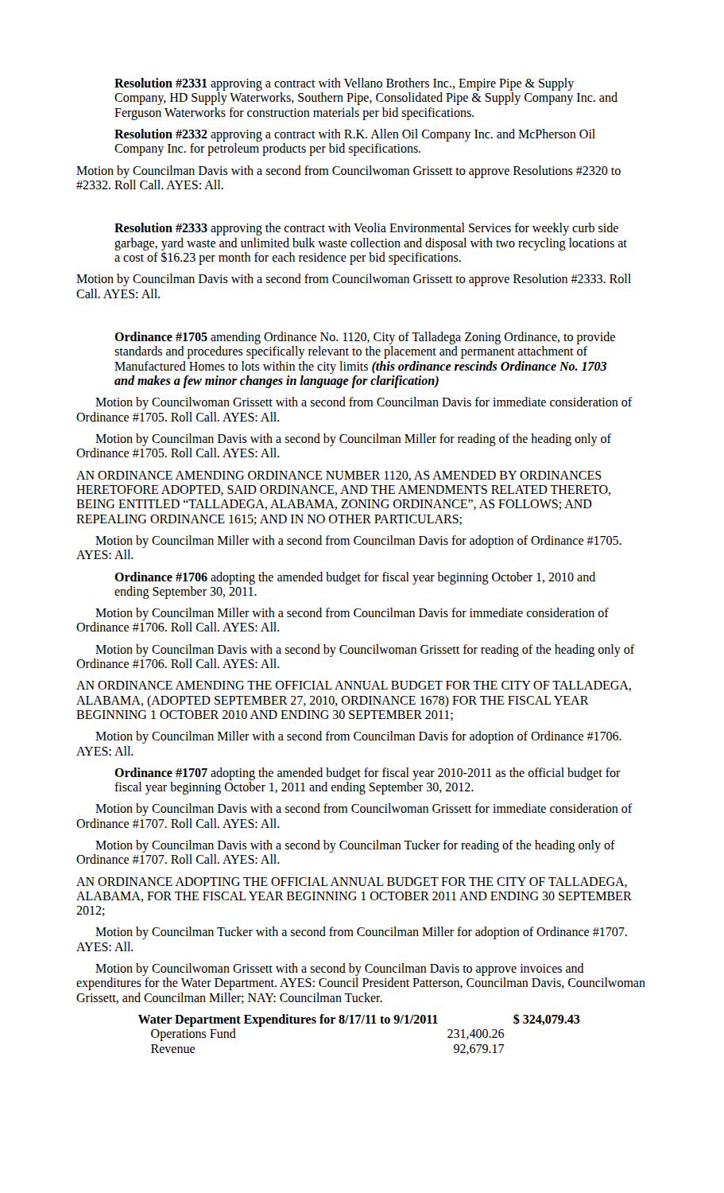Resolution #2331 approving a contract with Vellano Brothers Inc., Empire Pipe & Supply Company, HD Supply Waterworks, Southern Pipe, Consolidated Pipe & Supply Company Inc. and Ferguson Waterworks for construction materials per bid specifications.
Resolution #2332 approving a contract with R.K. Allen Oil Company Inc. and McPherson Oil Company Inc. for petroleum products per bid specifications.
Motion by Councilman Davis with a second from Councilwoman Grissett to approve Resolutions #2320 to #2332. Roll Call. AYES: All.
Resolution #2333 approving the contract with Veolia Environmental Services for weekly curb side garbage, yard waste and unlimited bulk waste collection and disposal with two recycling locations at a cost of $16.23 per month for each residence per bid specifications.
Motion by Councilman Davis with a second from Councilwoman Grissett to approve Resolution #2333. Roll Call. AYES: All.
Ordinance #1705 amending Ordinance No. 1120, City of Talladega Zoning Ordinance, to provide standards and procedures specifically relevant to the placement and permanent attachment of Manufactured Homes to lots within the city limits (this ordinance rescinds Ordinance No. 1703 and makes a few minor changes in language for clarification)
Motion by Councilwoman Grissett with a second from Councilman Davis for immediate consideration of Ordinance #1705. Roll Call. AYES: All.
Motion by Councilman Davis with a second by Councilman Miller for reading of the heading only of Ordinance #1705. Roll Call. AYES: All.
AN ORDINANCE AMENDING ORDINANCE NUMBER 1120, AS AMENDED BY ORDINANCES HERETOFORE ADOPTED, SAID ORDINANCE, AND THE AMENDMENTS RELATED THERETO, BEING ENTITLED “TALLADEGA, ALABAMA, ZONING ORDINANCE”, AS FOLLOWS; AND REPEALING ORDINANCE 1615; AND IN NO OTHER PARTICULARS;
Motion by Councilman Miller with a second from Councilman Davis for adoption of Ordinance #1705. AYES: All.
Ordinance #1706 adopting the amended budget for fiscal year beginning October 1, 2010 and ending September 30, 2011.
Motion by Councilman Miller with a second from Councilman Davis for immediate consideration of Ordinance #1706. Roll Call. AYES: All.
Motion by Councilman Davis with a second by Councilwoman Grissett for reading of the heading only of Ordinance #1706. Roll Call. AYES: All.
AN ORDINANCE AMENDING THE OFFICIAL ANNUAL BUDGET FOR THE CITY OF TALLADEGA, ALABAMA, (ADOPTED SEPTEMBER 27, 2010, ORDINANCE 1678) FOR THE FISCAL YEAR BEGINNING 1 OCTOBER 2010 AND ENDING 30 SEPTEMBER 2011;
Motion by Councilman Miller with a second from Councilman Davis for adoption of Ordinance #1706. AYES: All.
Ordinance #1707 adopting the amended budget for fiscal year 2010-2011 as the official budget for fiscal year beginning October 1, 2011 and ending September 30, 2012.
Motion by Councilman Davis with a second from Councilwoman Grissett for immediate consideration of Ordinance #1707. Roll Call. AYES: All.
Motion by Councilman Davis with a second by Councilman Tucker for reading of the heading only of Ordinance #1707. Roll Call. AYES: All.
AN ORDINANCE ADOPTING THE OFFICIAL ANNUAL BUDGET FOR THE CITY OF TALLADEGA, ALABAMA, FOR THE FISCAL YEAR BEGINNING 1 OCTOBER 2011 AND ENDING 30 SEPTEMBER 2012;
Motion by Councilman Tucker with a second from Councilman Miller for adoption of Ordinance #1707. AYES: All.
Motion by Councilwoman Grissett with a second by Councilman Davis to approve invoices and expenditures for the Water Department. AYES: Council President Patterson, Councilman Davis, Councilwoman Grissett, and Councilman Miller; NAY: Councilman Tucker.
| Water Department Expenditures for 8/17/11 to 9/1/2011 | | $ 324,079.43 |
| Operations Fund | 231,400.26 | |
| Revenue | 92,679.17 | |